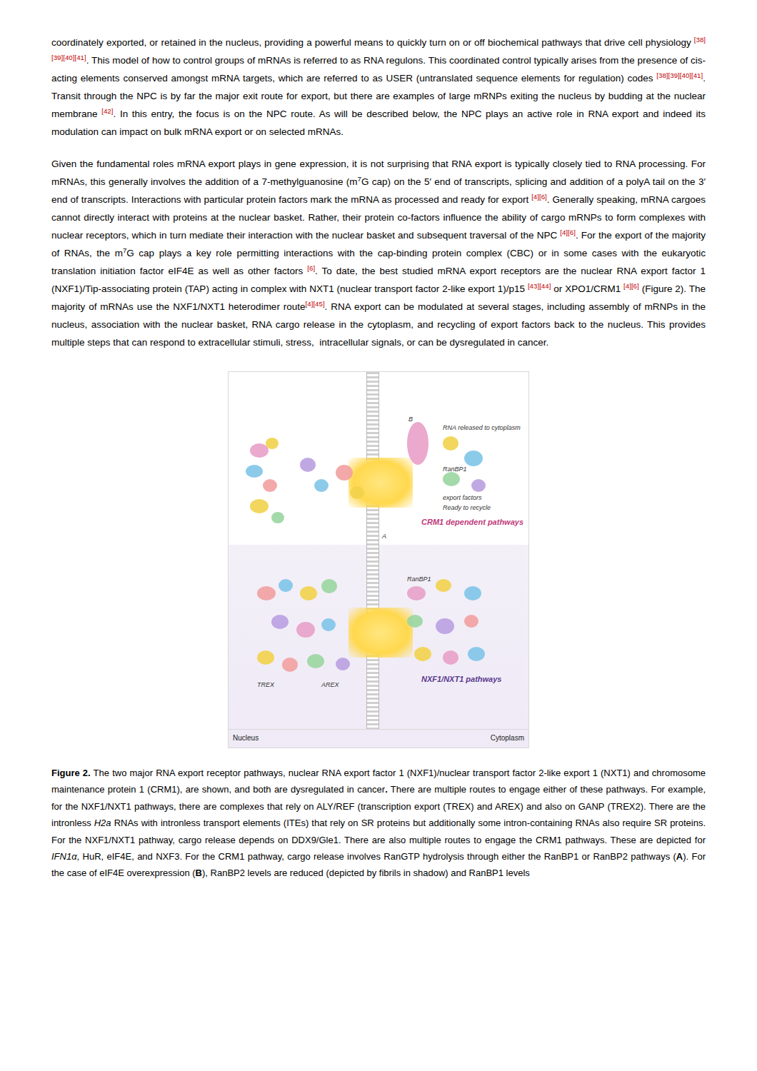coordinately exported, or retained in the nucleus, providing a powerful means to quickly turn on or off biochemical pathways that drive cell physiology [38][39][40][41]. This model of how to control groups of mRNAs is referred to as RNA regulons. This coordinated control typically arises from the presence of cis-acting elements conserved amongst mRNA targets, which are referred to as USER (untranslated sequence elements for regulation) codes [38][39][40][41]. Transit through the NPC is by far the major exit route for export, but there are examples of large mRNPs exiting the nucleus by budding at the nuclear membrane [42]. In this entry, the focus is on the NPC route. As will be described below, the NPC plays an active role in RNA export and indeed its modulation can impact on bulk mRNA export or on selected mRNAs.
Given the fundamental roles mRNA export plays in gene expression, it is not surprising that RNA export is typically closely tied to RNA processing. For mRNAs, this generally involves the addition of a 7-methylguanosine (m7G cap) on the 5′ end of transcripts, splicing and addition of a polyA tail on the 3′ end of transcripts. Interactions with particular protein factors mark the mRNA as processed and ready for export [4][6]. Generally speaking, mRNA cargoes cannot directly interact with proteins at the nuclear basket. Rather, their protein co-factors influence the ability of cargo mRNPs to form complexes with nuclear receptors, which in turn mediate their interaction with the nuclear basket and subsequent traversal of the NPC [4][6]. For the export of the majority of RNAs, the m7G cap plays a key role permitting interactions with the cap-binding protein complex (CBC) or in some cases with the eukaryotic translation initiation factor eIF4E as well as other factors [6]. To date, the best studied mRNA export receptors are the nuclear RNA export factor 1 (NXF1)/Tip-associating protein (TAP) acting in complex with NXT1 (nuclear transport factor 2-like export 1)/p15 [43][44] or XPO1/CRM1 [4][6] (Figure 2). The majority of mRNAs use the NXF1/NXT1 heterodimer route[4][45]. RNA export can be modulated at several stages, including assembly of mRNPs in the nucleus, association with the nuclear basket, RNA cargo release in the cytoplasm, and recycling of export factors back to the nucleus. This provides multiple steps that can respond to extracellular stimuli, stress, intracellular signals, or can be dysregulated in cancer.
B
RNA released to cytoplasm
RanBP1
export factors
Ready to recycle
CRM1 dependent pathways
A
TREX
AREX
RanBP1
NXF1/NXT1 pathways
NucleusCytoplasm
Figure 2. The two major RNA export receptor pathways, nuclear RNA export factor 1 (NXF1)/nuclear transport factor 2-like export 1 (NXT1) and chromosome maintenance protein 1 (CRM1), are shown, and both are dysregulated in cancer. There are multiple routes to engage either of these pathways. For example, for the NXF1/NXT1 pathways, there are complexes that rely on ALY/REF (transcription export (TREX) and AREX) and also on GANP (TREX2). There are the intronless H2a RNAs with intronless transport elements (ITEs) that rely on SR proteins but additionally some intron-containing RNAs also require SR proteins. For the NXF1/NXT1 pathway, cargo release depends on DDX9/Gle1. There are also multiple routes to engage the CRM1 pathways. These are depicted for IFN1α, HuR, eIF4E, and NXF3. For the CRM1 pathway, cargo release involves RanGTP hydrolysis through either the RanBP1 or RanBP2 pathways (A). For the case of eIF4E overexpression (B), RanBP2 levels are reduced (depicted by fibrils in shadow) and RanBP1 levels